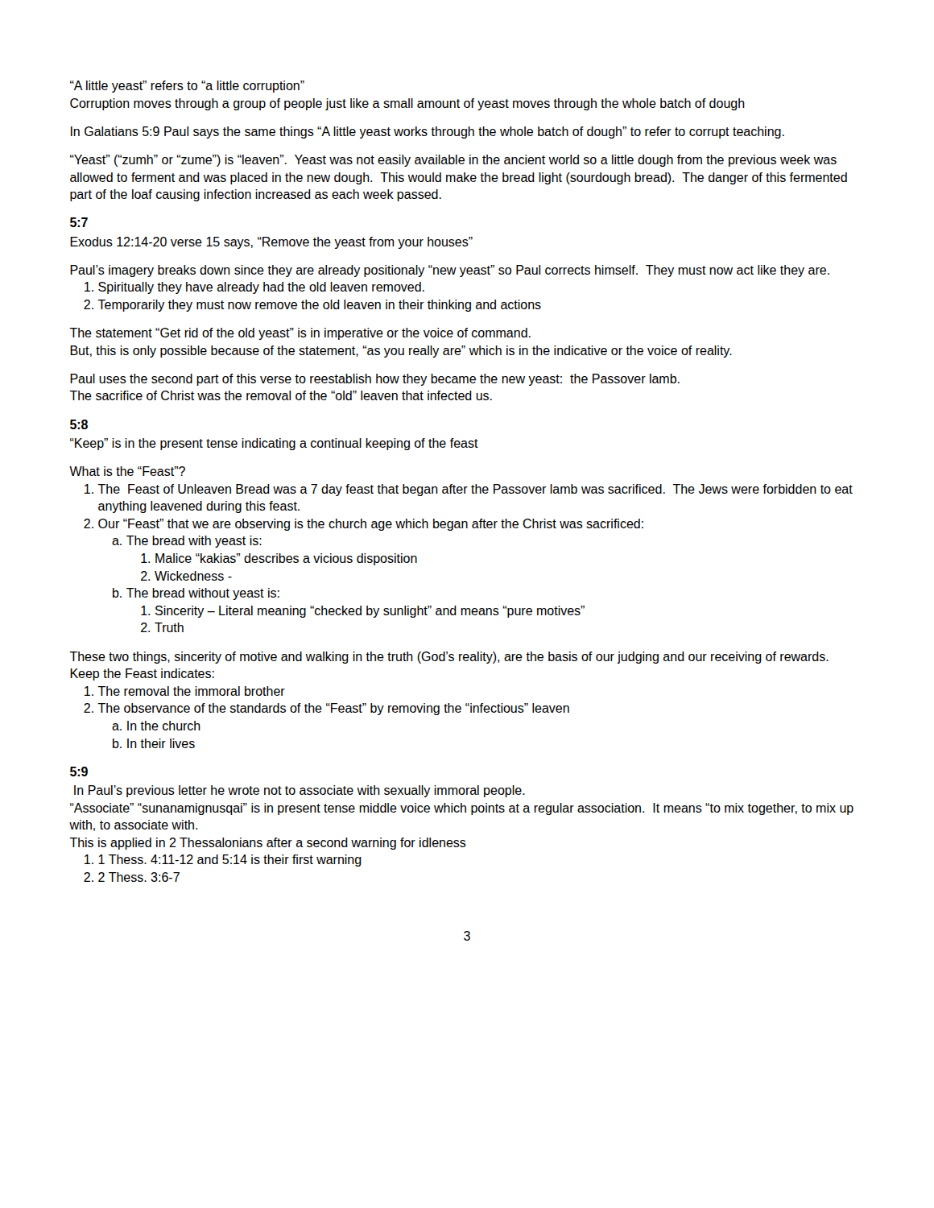“A little yeast” refers to “a little corruption”
Corruption moves through a group of people just like a small amount of yeast moves through the whole batch of dough
In Galatians 5:9 Paul says the same things “A little yeast works through the whole batch of dough” to refer to corrupt teaching.
“Yeast” (“zumh” or “zume”) is “leaven”. Yeast was not easily available in the ancient world so a little dough from the previous week was allowed to ferment and was placed in the new dough. This would make the bread light (sourdough bread). The danger of this fermented part of the loaf causing infection increased as each week passed.
5:7
Exodus 12:14-20 verse 15 says, “Remove the yeast from your houses”
Paul’s imagery breaks down since they are already positionaly “new yeast” so Paul corrects himself. They must now act like they are.
Spiritually they have already had the old leaven removed.
Temporarily they must now remove the old leaven in their thinking and actions
The statement “Get rid of the old yeast” is in imperative or the voice of command.
But, this is only possible because of the statement, “as you really are” which is in the indicative or the voice of reality.
Paul uses the second part of this verse to reestablish how they became the new yeast: the Passover lamb.
The sacrifice of Christ was the removal of the “old” leaven that infected us.
5:8
“Keep” is in the present tense indicating a continual keeping of the feast
What is the “Feast”?
The Feast of Unleaven Bread was a 7 day feast that began after the Passover lamb was sacrificed. The Jews were forbidden to eat anything leavened during this feast.
Our “Feast” that we are observing is the church age which began after the Christ was sacrificed:
The bread with yeast is:
Malice “kakias” describes a vicious disposition
Wickedness -
The bread without yeast is:
Sincerity – Literal meaning “checked by sunlight” and means “pure motives”
Truth
These two things, sincerity of motive and walking in the truth (God’s reality), are the basis of our judging and our receiving of rewards.
Keep the Feast indicates:
The removal the immoral brother
The observance of the standards of the “Feast” by removing the “infectious” leaven
In the church
In their lives
5:9
In Paul’s previous letter he wrote not to associate with sexually immoral people.
“Associate” “sunanamignusqai” is in present tense middle voice which points at a regular association. It means “to mix together, to mix up with, to associate with.
This is applied in 2 Thessalonians after a second warning for idleness
1 Thess. 4:11-12 and 5:14 is their first warning
2 Thess. 3:6-7
3